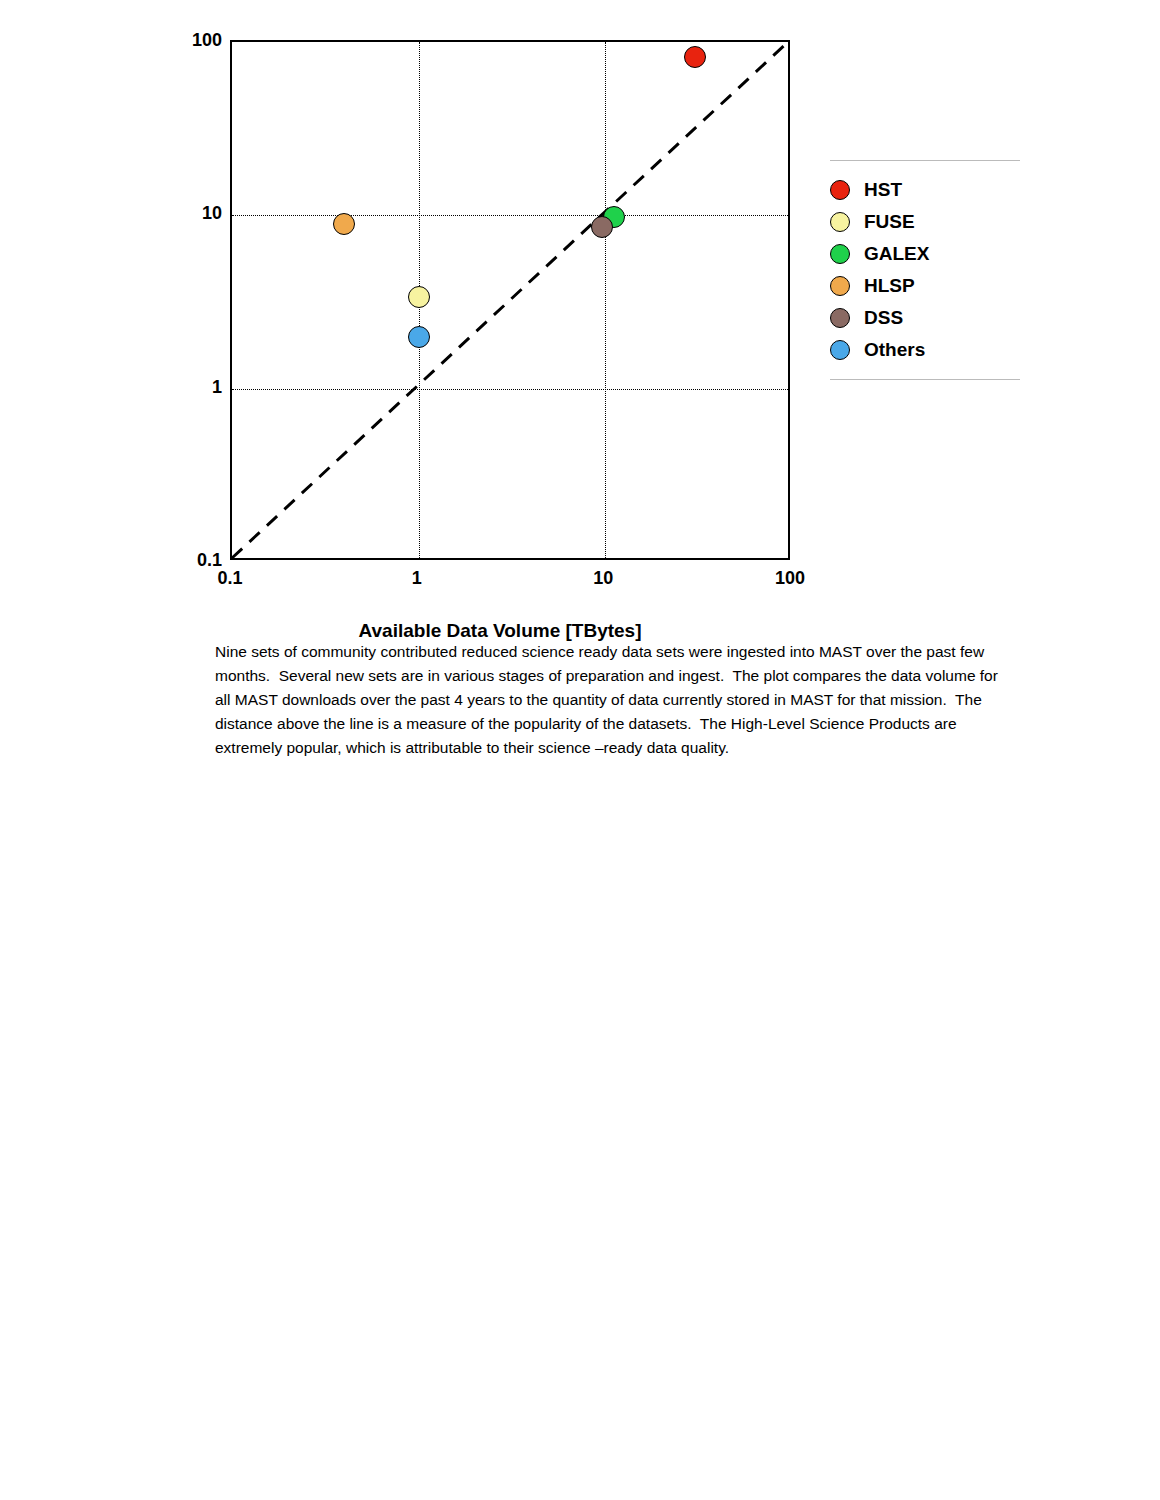Distributed Data Volume [TBytes]
100
10
1
0.1
0.1
1
10
100
Available Data Volume [TBytes]
HST
FUSE
GALEX
HLSP
DSS
Others
Nine sets of community contributed reduced science ready data sets were ingested into MAST over the past few months. Several new sets are in various stages of preparation and ingest. The plot compares the data volume for all MAST downloads over the past 4 years to the quantity of data currently stored in MAST for that mission. The distance above the line is a measure of the popularity of the datasets. The High-Level Science Products are extremely popular, which is attributable to their science –ready data quality.